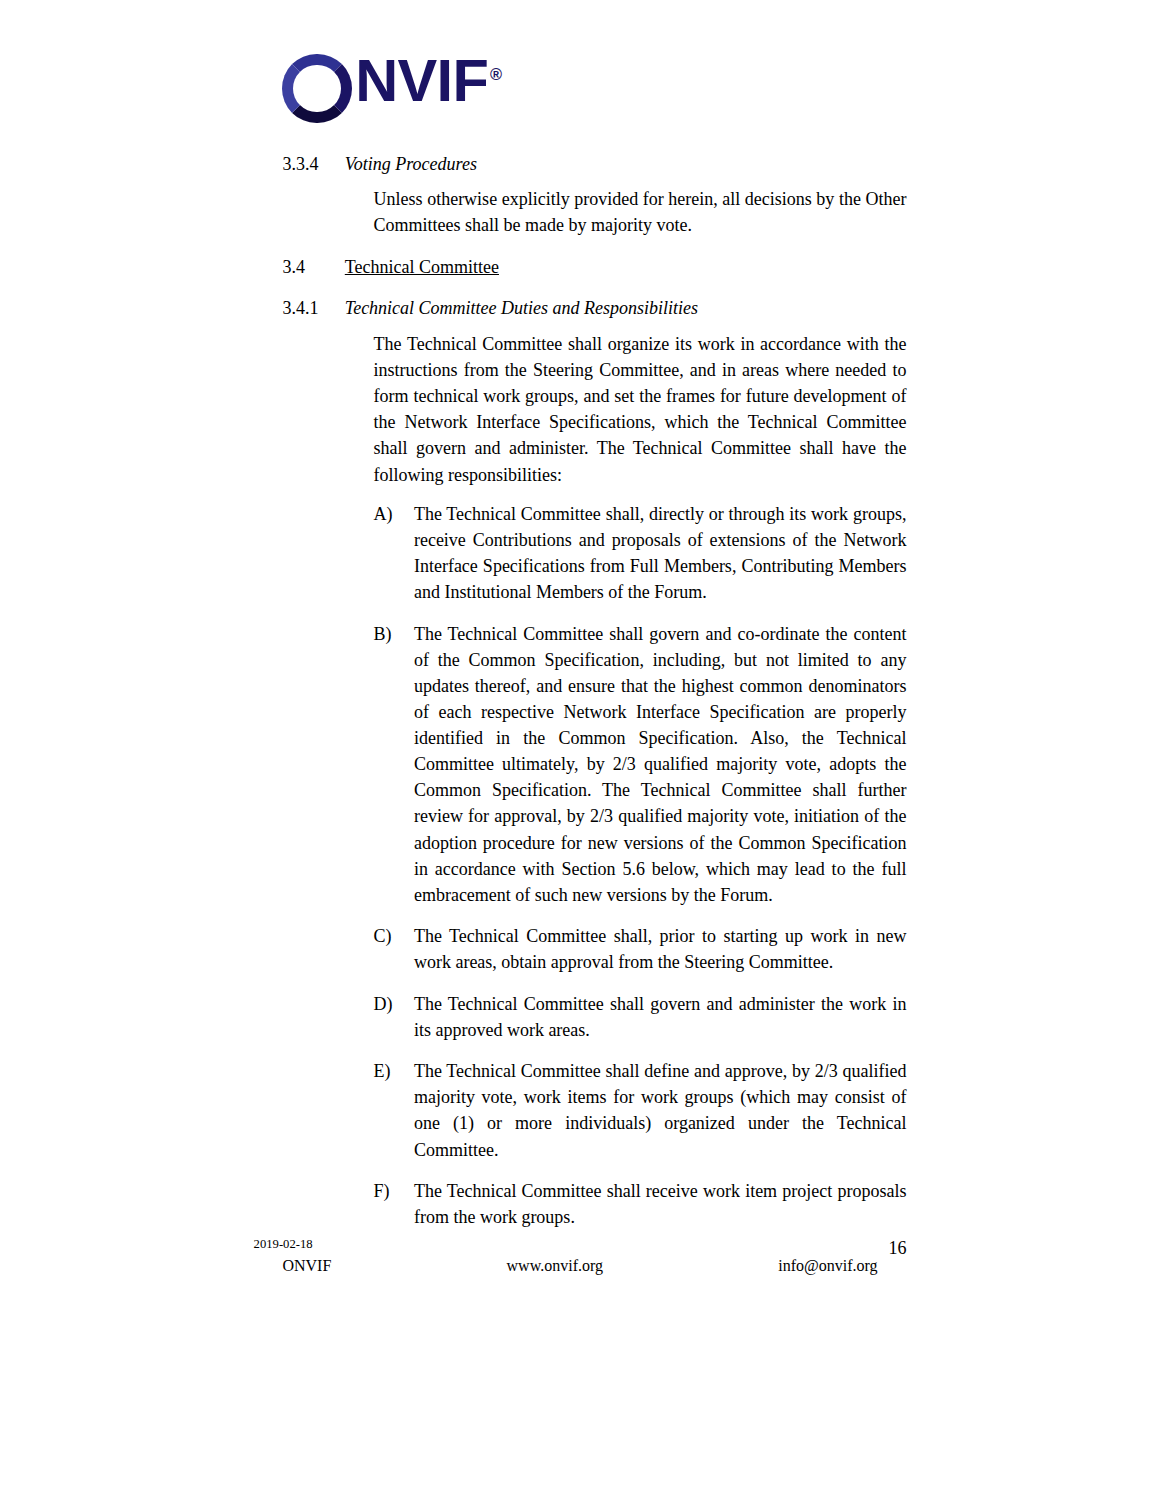NVIF®
3.3.4
Voting Procedures
Unless otherwise explicitly provided for herein, all decisions by the Other Committees shall be made by majority vote.
3.4
Technical Committee
3.4.1
Technical Committee Duties and Responsibilities
The Technical Committee shall organize its work in accordance with the instructions from the Steering Committee, and in areas where needed to form technical work groups, and set the frames for future development of the Network Interface Specifications, which the Technical Committee shall govern and administer. The Technical Committee shall have the following responsibilities:
A) The Technical Committee shall, directly or through its work groups, receive Contributions and proposals of extensions of the Network Interface Specifications from Full Members, Contributing Members and Institutional Members of the Forum.
B) The Technical Committee shall govern and co-ordinate the content of the Common Specification, including, but not limited to any updates thereof, and ensure that the highest common denominators of each respective Network Interface Specification are properly identified in the Common Specification. Also, the Technical Committee ultimately, by 2/3 qualified majority vote, adopts the Common Specification. The Technical Committee shall further review for approval, by 2/3 qualified majority vote, initiation of the adoption procedure for new versions of the Common Specification in accordance with Section 5.6 below, which may lead to the full embracement of such new versions by the Forum.
C) The Technical Committee shall, prior to starting up work in new work areas, obtain approval from the Steering Committee.
D) The Technical Committee shall govern and administer the work in its approved work areas.
E) The Technical Committee shall define and approve, by 2/3 qualified majority vote, work items for work groups (which may consist of one (1) or more individuals) organized under the Technical Committee.
F) The Technical Committee shall receive work item project proposals from the work groups.
2019-02-18
16
ONVIF www.onvif.org info@onvif.org